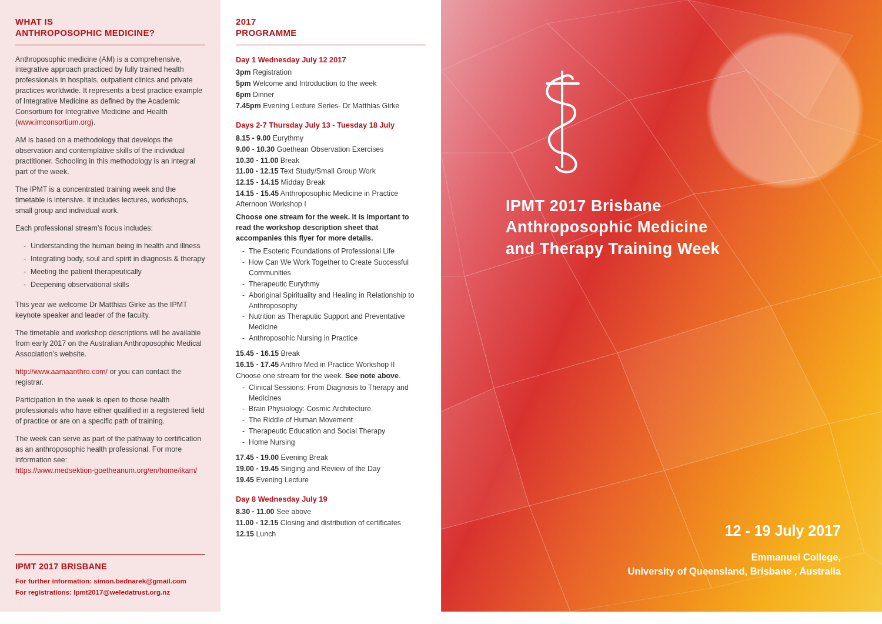What is
Anthroposophic Medicine?
Anthroposophic medicine (AM) is a comprehensive, integrative approach practiced by fully trained health professionals in hospitals, outpatient clinics and private practices worldwide. It represents a best practice example of Integrative Medicine as defined by the Academic Consortium for Integrative Medicine and Health (www.imconsortium.org).
AM is based on a methodology that develops the observation and contemplative skills of the individual practitioner. Schooling in this methodology is an integral part of the week.
The IPMT is a concentrated training week and the timetable is intensive. It includes lectures, workshops, small group and individual work.
Each professional stream’s focus includes:
Understanding the human being in health and illness
Integrating body, soul and spirit in diagnosis & therapy
Meeting the patient therapeutically
Deepening observational skills
This year we welcome Dr Matthias Girke as the IPMT keynote speaker and leader of the faculty.
The timetable and workshop descriptions will be available from early 2017 on the Australian Anthroposophic Medical Association’s website.
http://www.aamaanthro.com/ or you can contact the registrar.
Participation in the week is open to those health professionals who have either qualified in a registered field of practice or are on a specific path of training.
The week can serve as part of the pathway to certification as an anthroposophic health professional. For more information see:
https://www.medsektion-goetheanum.org/en/home/ikam/
IPMT 2017 Brisbane
For further information: simon.bednarek@gmail.com
For registrations: Ipmt2017@weledatrust.org.nz
2017
Programme
Day 1 Wednesday July 12 2017
3pm Registration
5pm Welcome and Introduction to the week
6pm Dinner
7.45pm Evening Lecture Series- Dr Matthias Girke
Days 2-7 Thursday July 13 - Tuesday 18 July
8.15 - 9.00 Eurythmy
9.00 - 10.30 Goethean Observation Exercises
10.30 - 11.00 Break
11.00 - 12.15 Text Study/Small Group Work
12.15 - 14.15 Midday Break
14.15 - 15.45 Anthroposophic Medicine in Practice Afternoon Workshop I
Choose one stream for the week. It is important to read the workshop description sheet that accompanies this flyer for more details.
The Esoteric Foundations of Professional Life
How Can We Work Together to Create Successful Communities
Therapeutic Eurythmy
Aboriginal Spirituality and Healing in Relationship to Anthroposophy
Nutrition as Theraputic Support and Preventative Medicine
Anthroposohic Nursing in Practice
15.45 - 16.15 Break
16.15 - 17.45 Anthro Med in Practice Workshop II
Choose one stream for the week. See note above.
Clinical Sessions: From Diagnosis to Therapy and Medicines
Brain Physiology: Cosmic Architecture
The Riddle of Human Movement
Therapeutic Education and Social Therapy
Home Nursing
17.45 - 19.00 Evening Break
19.00 - 19.45 Singing and Review of the Day
19.45 Evening Lecture
Day 8 Wednesday July 19
8.30 - 11.00 See above
11.00 - 12.15 Closing and distribution of certificates
12.15 Lunch
IPMT 2017 Brisbane
Anthroposophic Medicine
and Therapy Training Week
12 - 19 July 2017
Emmanuel College,
University of Queensland, Brisbane , Australia